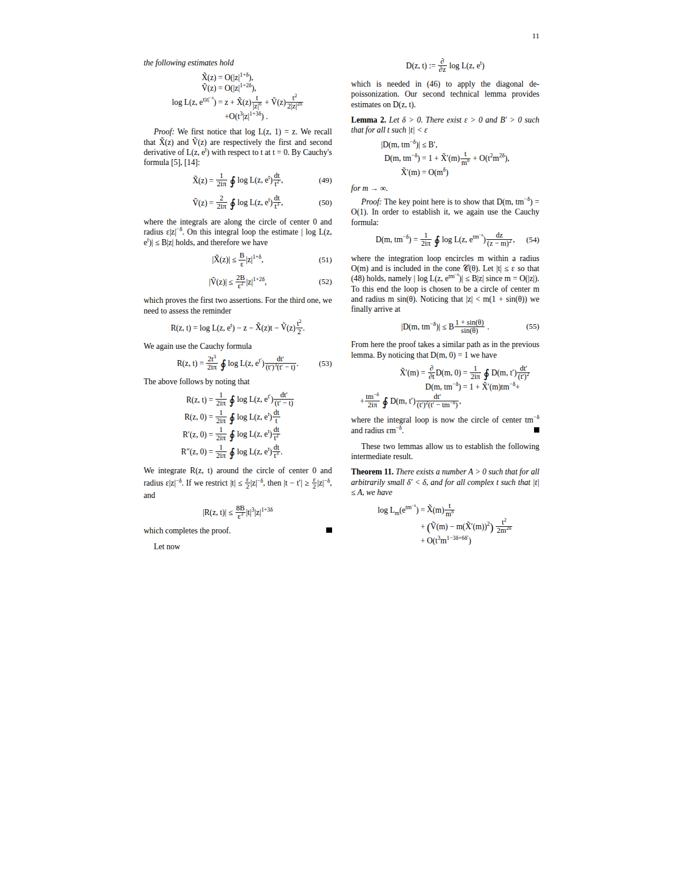11
the following estimates hold
| X̃ (z) | = | O(/z/ 1+δ ), |
| Ṽ (z) | = | O(/z/ 1+2δ ), |
| log L(z, e t/z/ −δ ) | = | z + X̃ (z) t /z/ δ + Ṽ (z) t 2 2/z/ 2δ |
| | | +O(t 3 /z/ 1+3δ ) . |
Proof: We first notice that log L(z, 1) = z. We recall that X̃(z) and Ṽ(z) are respectively the first and second derivative of L(z, et) with respect to t at t = 0. By Cauchy's formula [5], [14]:
| X̃ (z) | = | 1 2iπ ∮ log L(z, e t ) dt t 2 , |
(49)
| Ṽ (z) | = | 2 2iπ ∮ log L(z, e t ) dt t 3 , |
(50)
where the integrals are along the circle of center 0 and radius ε|z|−δ. On this integral loop the estimate | log L(z, et)| ≤ B|z| holds, and therefore we have
| / X̃ (z)/ | ≤ | B ε /z/ 1+δ , |
(51)
| / Ṽ (z)/ | ≤ | 2B ε 2 /z/ 1+2δ , |
(52)
which proves the first two assertions. For the third one, we need to assess the reminder
R(z, t) = log L(z, et) − z − X̃(z)t − Ṽ(z)t22.
We again use the Cauchy formula
R(z, t) = 2t32iπ ∮ log L(z, et′)dt′(t′)3(t′ − t). (53)
The above follows by noting that
| R(z, t) | = | 1 2iπ ∮ log L(z, e t′ ) dt′ (t′ − t) |
| R(z, 0) | = | 1 2iπ ∮ log L(z, e t ) dt t |
| R′(z, 0) | = | 1 2iπ ∮ log L(z, e t ) dt t 2 |
| R″(z, 0) | = | 1 2iπ ∮ log L(z, e t ) dt t 3 . |
We integrate R(z, t) around the circle of center 0 and radius ε|z|−δ. If we restrict |t| ≤ ε 2|z|−δ, then |t − t′| ≥ ε 2|z|−δ, and
|R(z, t)| ≤ 8B ε3|t|3|z|1+3δ
which completes the proof.
Let now
D(z, t) := ∂∂z log L(z, et)
which is needed in (46) to apply the diagonal de-poissonization. Our second technical lemma provides estimates on D(z, t).
Lemma 2. Let δ > 0. There exist ε > 0 and B′ > 0 such that for all t such |t| < ε
| /D(m, tm −δ )/ | ≤ | B′, |
| D(m, tm −δ ) | = | 1 + X̃ ′(m) t m δ + O(t 2 m 2δ ), |
| X̃ ′(m) | = | O(m δ ) |
for m → ∞.
Proof: The key point here is to show that D(m, tm−δ) = O(1). In order to establish it, we again use the Cauchy formula:
D(m, tm−δ) = 12iπ ∮ log L(z, etm−δ)dz(z − m)2, (54)
where the integration loop encircles m within a radius O(m) and is included in the cone 𝒞(θ). Let |t| ≤ ε so that (48) holds, namely | log L(z, etm−δ)| ≤ B|z| since m = O(|z|). To this end the loop is chosen to be a circle of center m and radius m sin(θ). Noticing that |z| < m(1 + sin(θ)) we finally arrive at
|D(m, tm−δ)| ≤ B1 + sin(θ) sin(θ) . (55)
From here the proof takes a similar path as in the previous lemma. By noticing that D(m, 0) = 1 we have
| X̃ ′(m) = ∂ ∂t D(m, 0) | = | 1 2iπ ∮ D(m, t′) dt′ (t′) 2 |
| D(m, tm −δ ) | = | 1 + X̃ ′(m)tm −δ + |
| + tm −δ 2iπ ∮ D(m, t′) dt′ (t′) 2 (t′ − tm −δ ) , | | |
where the integral loop is now the circle of center tm−δ and radius εm−δ.
These two lemmas allow us to establish the following intermediate result.
Theorem 11. There exists a number A > 0 such that for all arbitrarily small δ′ < δ, and for all complex t such that |t| ≤ A, we have
| log L m (e tm −δ ) | = | X̃ (m) t m δ |
| | + | ( Ṽ (m) − m( X̃ ′(m)) 2 ) t 2 2m 2δ |
| | + | O(t 3 m 1−3δ+6δ′ ) |